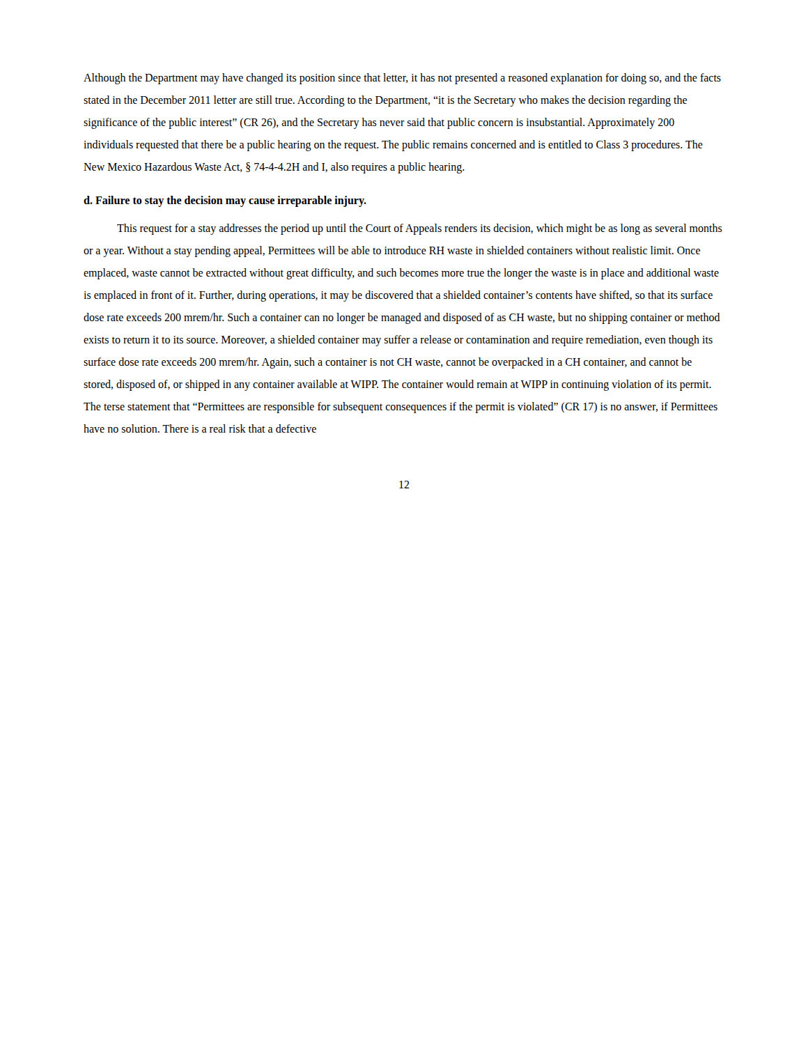Although the Department may have changed its position since that letter, it has not presented a reasoned explanation for doing so, and the facts stated in the December 2011 letter are still true. According to the Department, “it is the Secretary who makes the decision regarding the significance of the public interest” (CR 26), and the Secretary has never said that public concern is insubstantial. Approximately 200 individuals requested that there be a public hearing on the request. The public remains concerned and is entitled to Class 3 procedures. The New Mexico Hazardous Waste Act, § 74-4-4.2H and I, also requires a public hearing.
d. Failure to stay the decision may cause irreparable injury.
This request for a stay addresses the period up until the Court of Appeals renders its decision, which might be as long as several months or a year. Without a stay pending appeal, Permittees will be able to introduce RH waste in shielded containers without realistic limit. Once emplaced, waste cannot be extracted without great difficulty, and such becomes more true the longer the waste is in place and additional waste is emplaced in front of it. Further, during operations, it may be discovered that a shielded container’s contents have shifted, so that its surface dose rate exceeds 200 mrem/hr. Such a container can no longer be managed and disposed of as CH waste, but no shipping container or method exists to return it to its source. Moreover, a shielded container may suffer a release or contamination and require remediation, even though its surface dose rate exceeds 200 mrem/hr. Again, such a container is not CH waste, cannot be overpacked in a CH container, and cannot be stored, disposed of, or shipped in any container available at WIPP. The container would remain at WIPP in continuing violation of its permit. The terse statement that “Permittees are responsible for subsequent consequences if the permit is violated” (CR 17) is no answer, if Permittees have no solution. There is a real risk that a defective
12